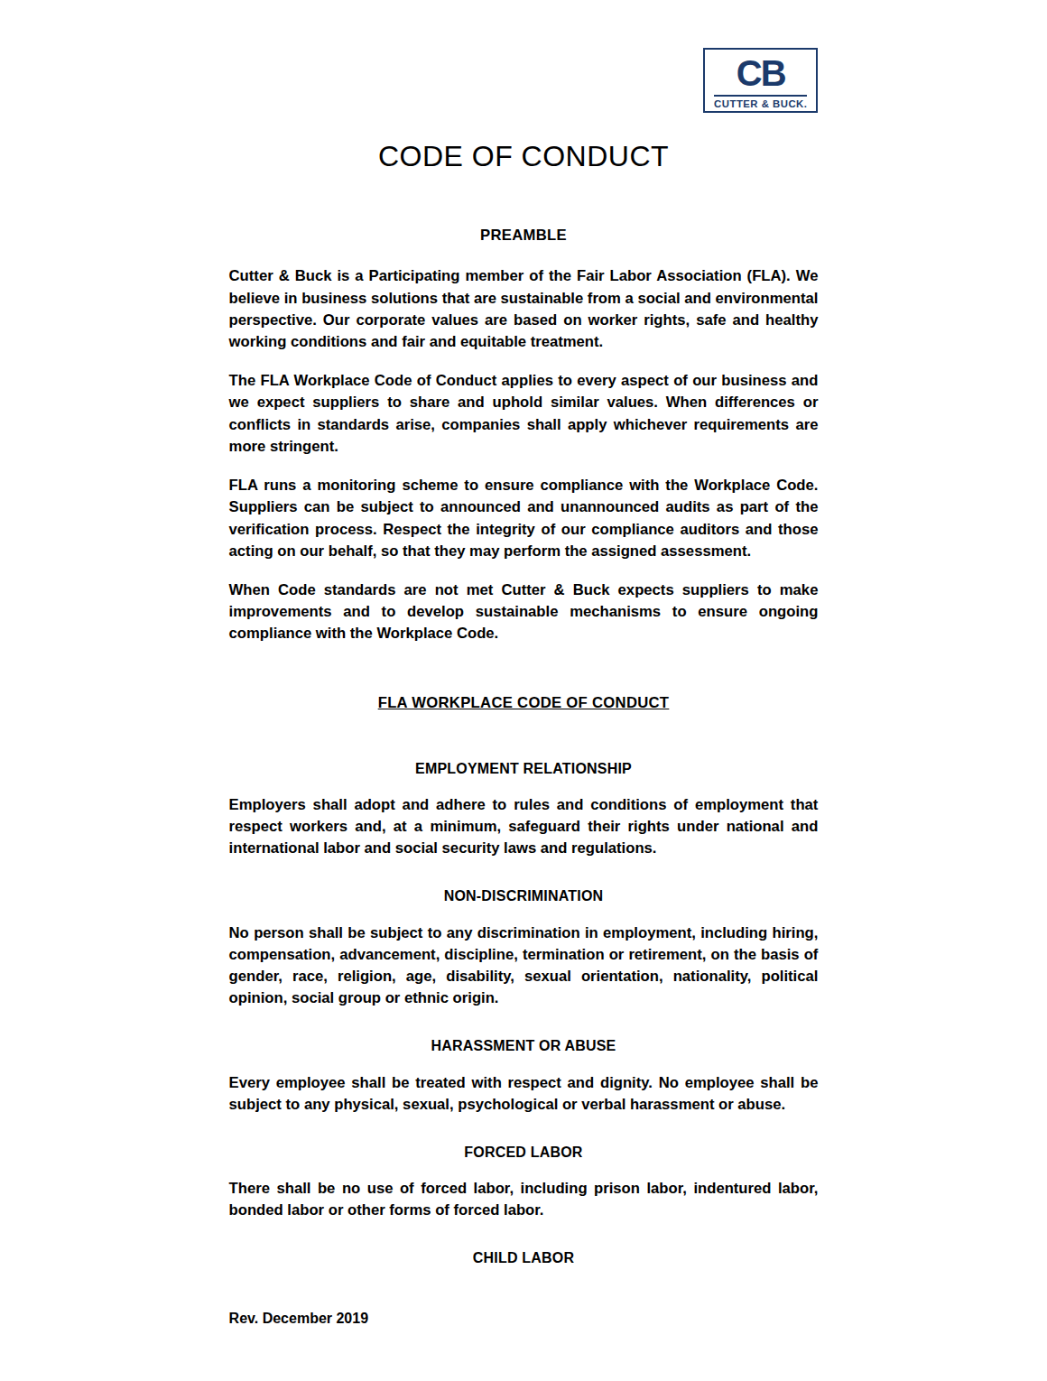CB CUTTER & BUCK.
CODE OF CONDUCT
PREAMBLE
Cutter & Buck is a Participating member of the Fair Labor Association (FLA). We believe in business solutions that are sustainable from a social and environmental perspective. Our corporate values are based on worker rights, safe and healthy working conditions and fair and equitable treatment.
The FLA Workplace Code of Conduct applies to every aspect of our business and we expect suppliers to share and uphold similar values. When differences or conflicts in standards arise, companies shall apply whichever requirements are more stringent.
FLA runs a monitoring scheme to ensure compliance with the Workplace Code. Suppliers can be subject to announced and unannounced audits as part of the verification process. Respect the integrity of our compliance auditors and those acting on our behalf, so that they may perform the assigned assessment.
When Code standards are not met Cutter & Buck expects suppliers to make improvements and to develop sustainable mechanisms to ensure ongoing compliance with the Workplace Code.
FLA WORKPLACE CODE OF CONDUCT
EMPLOYMENT RELATIONSHIP
Employers shall adopt and adhere to rules and conditions of employment that respect workers and, at a minimum, safeguard their rights under national and international labor and social security laws and regulations.
NON-DISCRIMINATION
No person shall be subject to any discrimination in employment, including hiring, compensation, advancement, discipline, termination or retirement, on the basis of gender, race, religion, age, disability, sexual orientation, nationality, political opinion, social group or ethnic origin.
HARASSMENT OR ABUSE
Every employee shall be treated with respect and dignity. No employee shall be subject to any physical, sexual, psychological or verbal harassment or abuse.
FORCED LABOR
There shall be no use of forced labor, including prison labor, indentured labor, bonded labor or other forms of forced labor.
CHILD LABOR
Rev. December 2019